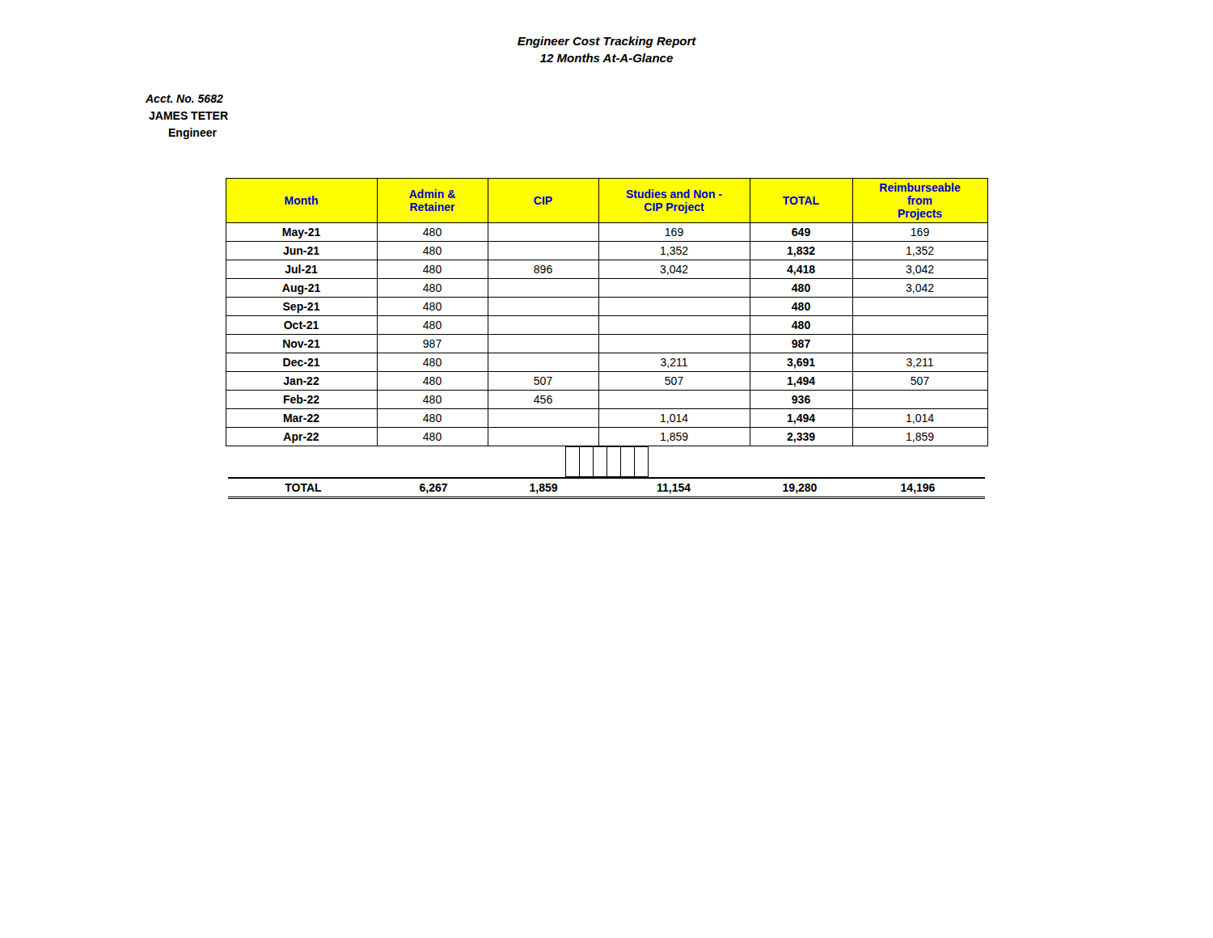Engineer Cost Tracking Report
12 Months At-A-Glance
Acct. No. 5682
JAMES TETER
Engineer
| Month | Admin & Retainer | CIP | Studies and Non - CIP Project | TOTAL | Reimburseable from Projects |
| --- | --- | --- | --- | --- | --- |
| May-21 | 480 | | 169 | 649 | 169 |
| Jun-21 | 480 | | 1,352 | 1,832 | 1,352 |
| Jul-21 | 480 | 896 | 3,042 | 4,418 | 3,042 |
| Aug-21 | 480 | | | 480 | 3,042 |
| Sep-21 | 480 | | | 480 | |
| Oct-21 | 480 | | | 480 | |
| Nov-21 | 987 | | | 987 | |
| Dec-21 | 480 | | 3,211 | 3,691 | 3,211 |
| Jan-22 | 480 | 507 | 507 | 1,494 | 507 |
| Feb-22 | 480 | 456 | | 936 | |
| Mar-22 | 480 | | 1,014 | 1,494 | 1,014 |
| Apr-22 | 480 | | 1,859 | 2,339 | 1,859 |
| TOTAL | 6,267 | 1,859 | 11,154 | 19,280 | 14,196 |